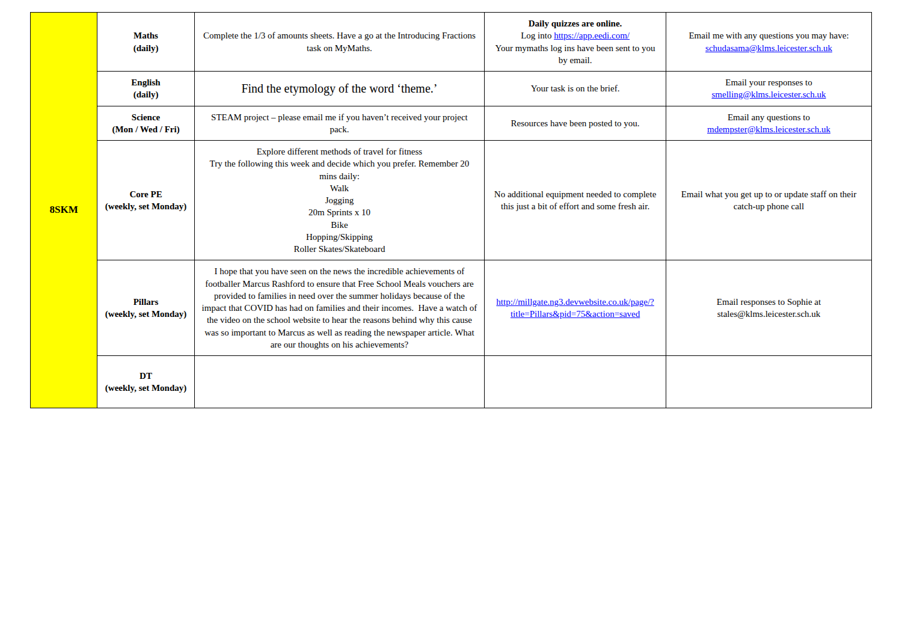| 8SKM | Maths (daily) | Complete the 1/3 of amounts sheets. Have a go at the Introducing Fractions task on MyMaths. | Daily quizzes are online. Log into https://app.eedi.com/ Your mymaths log ins have been sent to you by email. | Email me with any questions you may have: schudasama@klms.leicester.sch.uk |
| English (daily) | Find the etymology of the word ‘theme.’ | Your task is on the brief. | Email your responses to smelling@klms.leicester.sch.uk |
| Science (Mon / Wed / Fri) | STEAM project – please email me if you haven’t received your project pack. | Resources have been posted to you. | Email any questions to mdempster@klms.leicester.sch.uk |
| Core PE (weekly, set Monday) | Explore different methods of travel for fitness Try the following this week and decide which you prefer. Remember 20 mins daily: Walk Jogging 20m Sprints x 10 Bike Hopping/Skipping Roller Skates/Skateboard | No additional equipment needed to complete this just a bit of effort and some fresh air. | Email what you get up to or update staff on their catch-up phone call |
| Pillars (weekly, set Monday) | I hope that you have seen on the news the incredible achievements of footballer Marcus Rashford to ensure that Free School Meals vouchers are provided to families in need over the summer holidays because of the impact that COVID has had on families and their incomes. Have a watch of the video on the school website to hear the reasons behind why this cause was so important to Marcus as well as reading the newspaper article. What are our thoughts on his achievements? | http://millgate.ng3.devwebsite.co.uk/page/?title=Pillars&pid=75&action=saved | Email responses to Sophie at stales@klms.leicester.sch.uk |
| DT (weekly, set Monday) | | | |